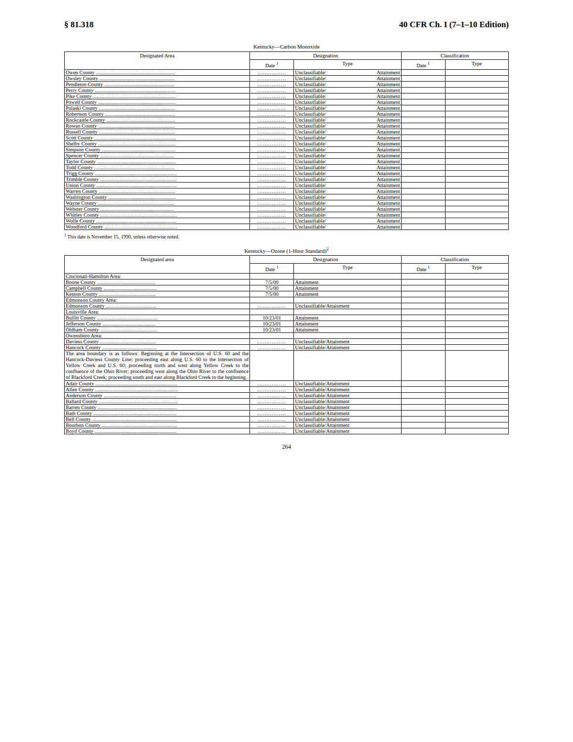§ 81.318
40 CFR Ch. I (7–1–10 Edition)
Kentucky—Carbon Monoxide
| Designated Area | Designation | Classification |
| --- | --- | --- |
| Date 1 | Type | Date 1 | Type |
| Owen County ............................................................. | ................ | Unclassifiable/ Attainment | | |
| Owsley County .......................................................... | ................ | Unclassifiable/ Attainment | | |
| Pendleton County ...................................................... | ................ | Unclassifiable/ Attainment | | |
| Perry County .............................................................. | ................ | Unclassifiable/ Attainment | | |
| Pike County ................................................................ | ................ | Unclassifiable/ Attainment | | |
| Powell County ............................................................ | ................ | Unclassifiable/ Attainment | | |
| Pulaski County ........................................................... | ................ | Unclassifiable/ Attainment | | |
| Robertson County ...................................................... | ................ | Unclassifiable/ Attainment | | |
| Rockcastle County ..................................................... | ................ | Unclassifiable/ Attainment | | |
| Rowan County ........................................................... | ................ | Unclassifiable/ Attainment | | |
| Russell County ........................................................... | ................ | Unclassifiable/ Attainment | | |
| Scott County ............................................................... | ................ | Unclassifiable/ Attainment | | |
| Shelby County ............................................................ | ................ | Unclassifiable/ Attainment | | |
| Simpson County ......................................................... | ................ | Unclassifiable/ Attainment | | |
| Spencer County ......................................................... | ................ | Unclassifiable/ Attainment | | |
| Taylor County ............................................................. | ................ | Unclassifiable/ Attainment | | |
| Todd County .............................................................. | ................ | Unclassifiable/ Attainment | | |
| Trigg County ............................................................... | ................ | Unclassifiable/ Attainment | | |
| Trimble County ........................................................... | ................ | Unclassifiable/ Attainment | | |
| Union County .............................................................. | ................ | Unclassifiable/ Attainment | | |
| Warren County ........................................................... | ................ | Unclassifiable/ Attainment | | |
| Washington County .................................................... | ................ | Unclassifiable/ Attainment | | |
| Wayne County ........................................................... | ................ | Unclassifiable/ Attainment | | |
| Webster County ......................................................... | ................ | Unclassifiable/ Attainment | | |
| Whitley County ........................................................... | ................ | Unclassifiable/ Attainment | | |
| Wolfe County .............................................................. | ................ | Unclassifiable/ Attainment | | |
| Woodford County ........................................................ | ................ | Unclassifiable/ Attainment | | |
1 This date is November 15, 1990, unless otherwise noted.
Kentucky—Ozone (1-Hour Standard)2
| Designated area | Designation | Classification |
| --- | --- | --- |
| Date 1 | Type | Date 1 | Type |
| Cincinnati-Hamilton Area: | | | | |
| Boone County ............................................. | 7/5/00 | Attainment | | |
| Campbell County ......................................... | 7/5/00 | Attainment | | |
| Kenton County ............................................ | 7/5/00 | Attainment | | |
| Edmonson County Area: | | | | |
| Edmonson County ....................................... | ................ | Unclassifiable/Attainment | | |
| Louisville Area: | | | | |
| Bullitt County ............................................... | 10/23/01 | Attainment | | |
| Jefferson County ......................................... | 10/23/01 | Attainment | | |
| Oldham County ............................................ | 10/23/01 | Attainment | | |
| Owensboro Area: | | | | |
| Daviess County ........................................... | ................ | Unclassifiable/Attainment | | |
| Hancock County .......................................... | ................ | Unclassifiable/Attainment | | |
| The area boundary is as follows: Beginning at the Intersection of U.S. 60 and the Hancock-Daviess County Line; proceeding east along U.S. 60 to the intersection of Yellow Creek and U.S. 60; proceeding north and west along Yellow Creek to the confluence of the Ohio River; proceeding west along the Ohio River to the confluence of Blackford Creek; proceeding south and east along Blackford Creek to the beginning. | | | | |
| Adair County ............................................................... | ................ | Unclassifiable/Attainment | | |
| Allen County ................................................................ | ................ | Unclassifiable/Attainment | | |
| Anderson County ........................................................ | ................ | Unclassifiable/Attainment | | |
| Ballard County ............................................................. | ................ | Unclassifiable/Attainment | | |
| Barren County ............................................................. | ................ | Unclassifiable/Attainment | | |
| Bath County ................................................................ | ................ | Unclassifiable/Attainment | | |
| Bell County ................................................................. | ................ | Unclassifiable/Attainment | | |
| Bourbon County .......................................................... | ................ | Unclassifiable/Attainment | | |
| Boyd County ............................................................... | ................ | Unclassifiable/Attainment | | |
264